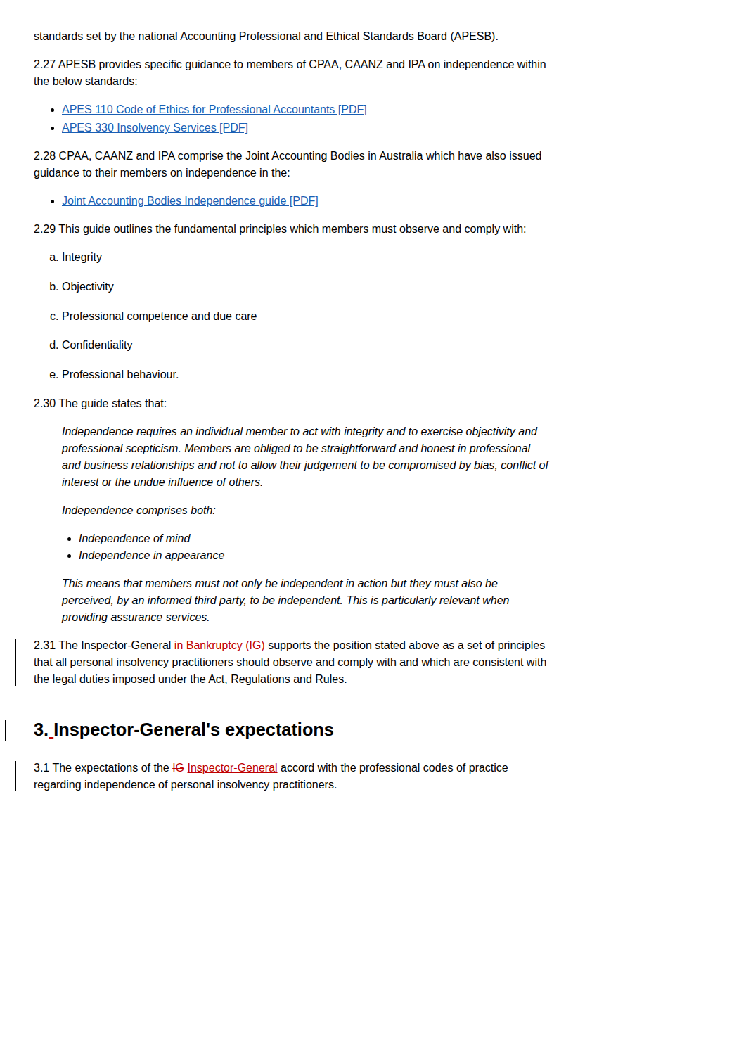standards set by the national Accounting Professional and Ethical Standards Board (APESB).
2.27 APESB provides specific guidance to members of CPAA, CAANZ and IPA on independence within the below standards:
APES 110 Code of Ethics for Professional Accountants [PDF]
APES 330 Insolvency Services [PDF]
2.28 CPAA, CAANZ and IPA comprise the Joint Accounting Bodies in Australia which have also issued guidance to their members on independence in the:
Joint Accounting Bodies Independence guide [PDF]
2.29 This guide outlines the fundamental principles which members must observe and comply with:
Integrity
Objectivity
Professional competence and due care
Confidentiality
Professional behaviour.
2.30 The guide states that:
Independence requires an individual member to act with integrity and to exercise objectivity and professional scepticism. Members are obliged to be straightforward and honest in professional and business relationships and not to allow their judgement to be compromised by bias, conflict of interest or the undue influence of others.
Independence comprises both:
Independence of mind
Independence in appearance
This means that members must not only be independent in action but they must also be perceived, by an informed third party, to be independent. This is particularly relevant when providing assurance services.
2.31 The Inspector-General in Bankruptcy (IG) supports the position stated above as a set of principles that all personal insolvency practitioners should observe and comply with and which are consistent with the legal duties imposed under the Act, Regulations and Rules.
3. Inspector-General's expectations
3.1 The expectations of the IG Inspector-General accord with the professional codes of practice regarding independence of personal insolvency practitioners.